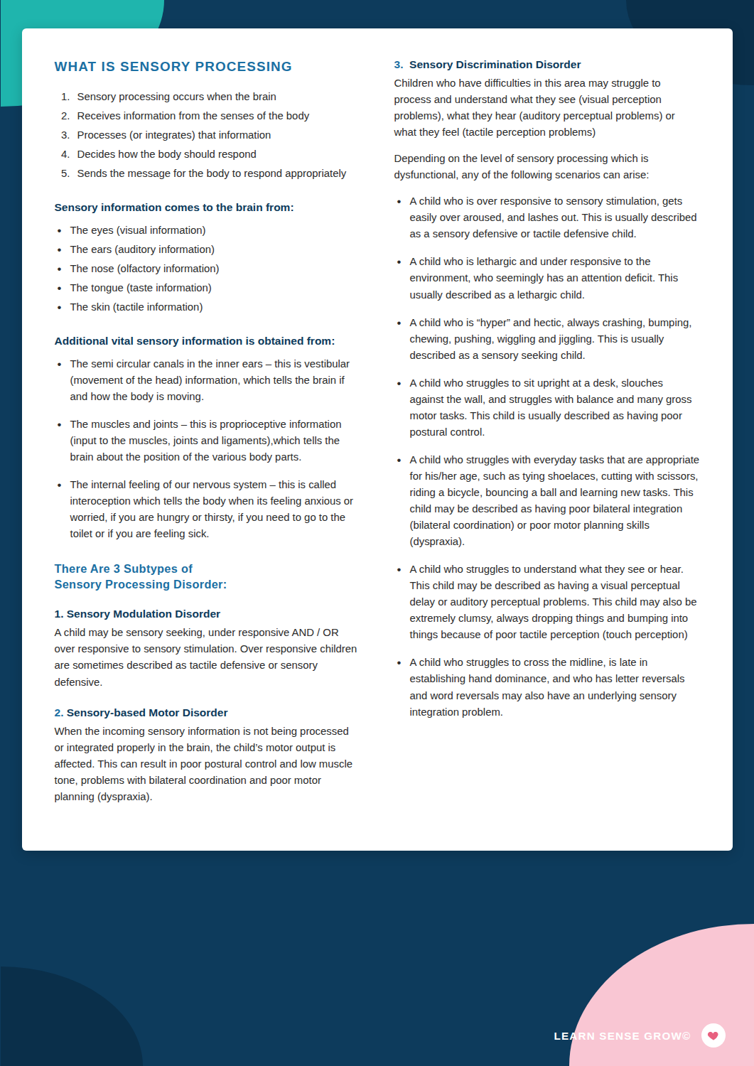What is Sensory Processing
Sensory processing occurs when the brain
Receives information from the senses of the body
Processes (or integrates) that information
Decides how the body should respond
Sends the message for the body to respond appropriately
Sensory information comes to the brain from:
The eyes (visual information)
The ears (auditory information)
The nose (olfactory information)
The tongue (taste information)
The skin (tactile information)
Additional vital sensory information is obtained from:
The semi circular canals in the inner ears – this is vestibular (movement of the head) information, which tells the brain if and how the body is moving.
The muscles and joints – this is proprioceptive information (input to the muscles, joints and ligaments),which tells the brain about the position of the various body parts.
The internal feeling of our nervous system – this is called interoception which tells the body when its feeling anxious or worried, if you are hungry or thirsty, if you need to go to the toilet or if you are feeling sick.
There Are 3 Subtypes of
Sensory Processing Disorder:
1. Sensory Modulation Disorder
A child may be sensory seeking, under responsive AND / OR over responsive to sensory stimulation. Over responsive children are sometimes described as tactile defensive or sensory defensive.
2. Sensory-based Motor Disorder
When the incoming sensory information is not being processed or integrated properly in the brain, the child’s motor output is affected. This can result in poor postural control and low muscle tone, problems with bilateral coordination and poor motor planning (dyspraxia).
3. Sensory Discrimination Disorder
Children who have difficulties in this area may struggle to process and understand what they see (visual perception problems), what they hear (auditory perceptual problems) or what they feel (tactile perception problems)
Depending on the level of sensory processing which is dysfunctional, any of the following scenarios can arise:
A child who is over responsive to sensory stimulation, gets easily over aroused, and lashes out. This is usually described as a sensory defensive or tactile defensive child.
A child who is lethargic and under responsive to the environment, who seemingly has an attention deficit. This usually described as a lethargic child.
A child who is “hyper” and hectic, always crashing, bumping, chewing, pushing, wiggling and jiggling. This is usually described as a sensory seeking child.
A child who struggles to sit upright at a desk, slouches against the wall, and struggles with balance and many gross motor tasks. This child is usually described as having poor postural control.
A child who struggles with everyday tasks that are appropriate for his/her age, such as tying shoelaces, cutting with scissors, riding a bicycle, bouncing a ball and learning new tasks. This child may be described as having poor bilateral integration (bilateral coordination) or poor motor planning skills (dyspraxia).
A child who struggles to understand what they see or hear. This child may be described as having a visual perceptual delay or auditory perceptual problems. This child may also be extremely clumsy, always dropping things and bumping into things because of poor tactile perception (touch perception)
A child who struggles to cross the midline, is late in establishing hand dominance, and who has letter reversals and word reversals may also have an underlying sensory integration problem.
LEARN SENSE GROW©